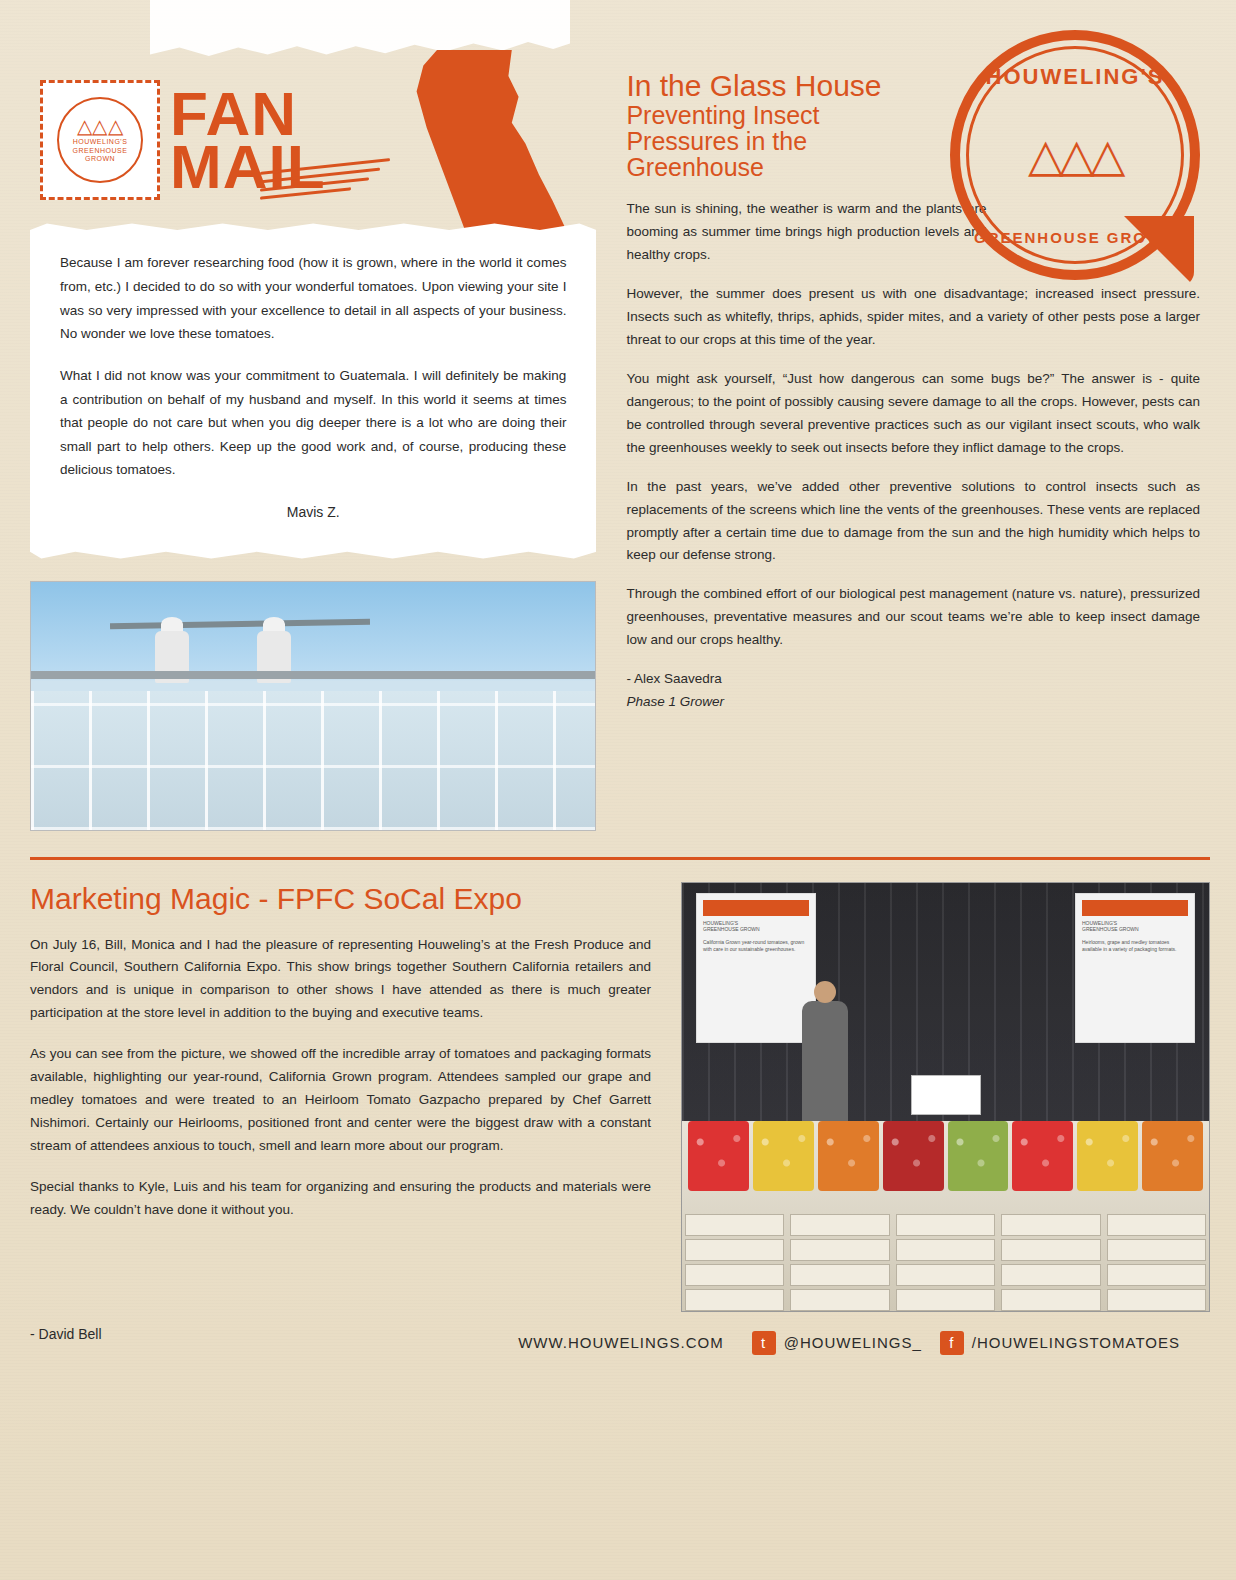△△△ HOUWELING'S
GREENHOUSE GROWN
FAN
MAIL
Because I am forever researching food (how it is grown, where in the world it comes from, etc.) I decided to do so with your wonderful tomatoes. Upon viewing your site I was so very impressed with your excellence to detail in all aspects of your business. No wonder we love these tomatoes.
What I did not know was your commitment to Guatemala. I will definitely be making a contribution on behalf of my husband and myself. In this world it seems at times that people do not care but when you dig deeper there is a lot who are doing their small part to help others. Keep up the good work and, of course, producing these delicious tomatoes.
Mavis Z.
HOUWELING'S
△△△
GREENHOUSE GROWN
In the Glass House Preventing Insect Pressures in the Greenhouse
The sun is shining, the weather is warm and the plants are booming as summer time brings high production levels and healthy crops.
However, the summer does present us with one disadvantage; increased insect pressure. Insects such as whitefly, thrips, aphids, spider mites, and a variety of other pests pose a larger threat to our crops at this time of the year.
You might ask yourself, “Just how dangerous can some bugs be?” The answer is - quite dangerous; to the point of possibly causing severe damage to all the crops. However, pests can be controlled through several preventive practices such as our vigilant insect scouts, who walk the greenhouses weekly to seek out insects before they inflict damage to the crops.
In the past years, we’ve added other preventive solutions to control insects such as replacements of the screens which line the vents of the greenhouses. These vents are replaced promptly after a certain time due to damage from the sun and the high humidity which helps to keep our defense strong.
Through the combined effort of our biological pest management (nature vs. nature), pressurized greenhouses, preventative measures and our scout teams we’re able to keep insect damage low and our crops healthy.
- Alex Saavedra
Phase 1 Grower
Marketing Magic - FPFC SoCal Expo
On July 16, Bill, Monica and I had the pleasure of representing Houweling’s at the Fresh Produce and Floral Council, Southern California Expo. This show brings together Southern California retailers and vendors and is unique in comparison to other shows I have attended as there is much greater participation at the store level in addition to the buying and executive teams.
As you can see from the picture, we showed off the incredible array of tomatoes and packaging formats available, highlighting our year-round, California Grown program. Attendees sampled our grape and medley tomatoes and were treated to an Heirloom Tomato Gazpacho prepared by Chef Garrett Nishimori. Certainly our Heirlooms, positioned front and center were the biggest draw with a constant stream of attendees anxious to touch, smell and learn more about our program.
Special thanks to Kyle, Luis and his team for organizing and ensuring the products and materials were ready. We couldn’t have done it without you.
HOUWELING'S
GREENHOUSE GROWN
California Grown year-round tomatoes, grown with care in our sustainable greenhouses.
HOUWELING'S
GREENHOUSE GROWN
Heirlooms, grape and medley tomatoes available in a variety of packaging formats.
- David Bell
WWW.HOUWELINGS.COM
t @HOUWELINGS_
f /HOUWELINGSTOMATOES